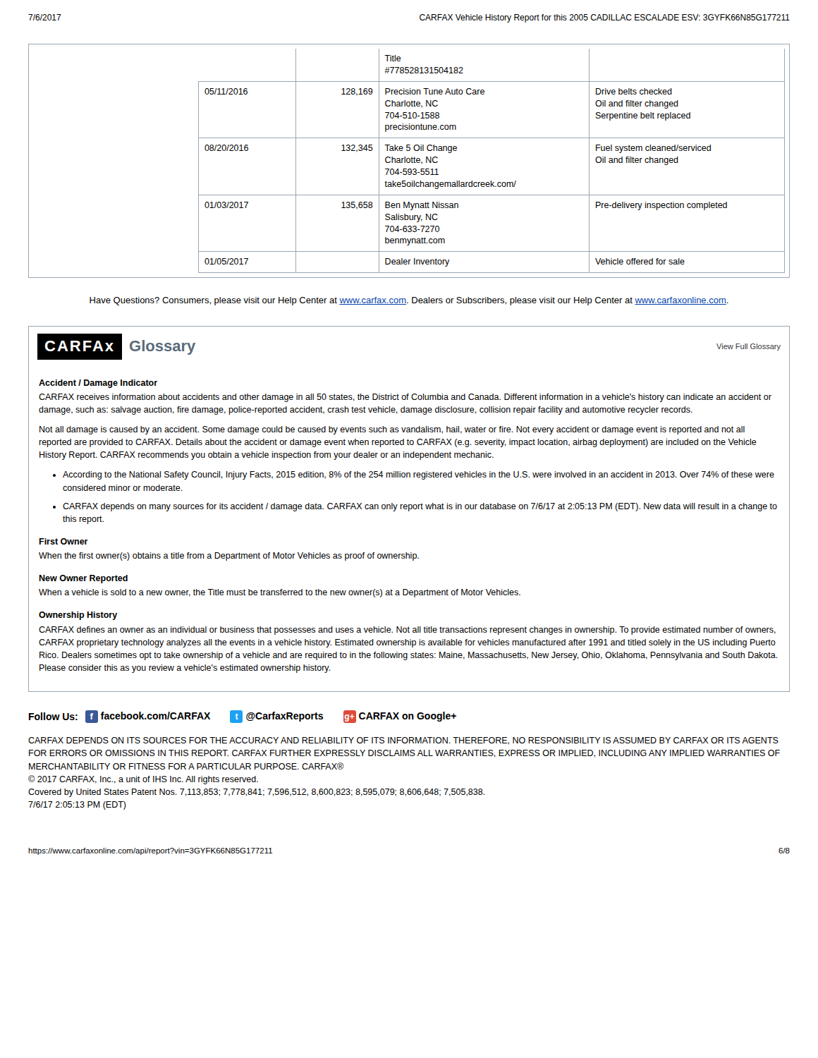7/6/2017 CARFAX Vehicle History Report for this 2005 CADILLAC ESCALADE ESV: 3GYFK66N85G177211
| | | | Title #778528131504182 | |
| | 05/11/2016 | 128,169 | Precision Tune Auto Care Charlotte, NC 704-510-1588 precisiontune.com | Drive belts checked Oil and filter changed Serpentine belt replaced |
| | 08/20/2016 | 132,345 | Take 5 Oil Change Charlotte, NC 704-593-5511 take5oilchangemallardcreek.com/ | Fuel system cleaned/serviced Oil and filter changed |
| | 01/03/2017 | 135,658 | Ben Mynatt Nissan Salisbury, NC 704-633-7270 benmynatt.com | Pre-delivery inspection completed |
| | 01/05/2017 | | Dealer Inventory | Vehicle offered for sale |
Have Questions? Consumers, please visit our Help Center at www.carfax.com. Dealers or Subscribers, please visit our Help Center at www.carfaxonline.com.
CARFAx Glossary
View Full Glossary
Accident / Damage Indicator
CARFAX receives information about accidents and other damage in all 50 states, the District of Columbia and Canada. Different information in a vehicle's history can indicate an accident or damage, such as: salvage auction, fire damage, police-reported accident, crash test vehicle, damage disclosure, collision repair facility and automotive recycler records.
Not all damage is caused by an accident. Some damage could be caused by events such as vandalism, hail, water or fire. Not every accident or damage event is reported and not all reported are provided to CARFAX. Details about the accident or damage event when reported to CARFAX (e.g. severity, impact location, airbag deployment) are included on the Vehicle History Report. CARFAX recommends you obtain a vehicle inspection from your dealer or an independent mechanic.
According to the National Safety Council, Injury Facts, 2015 edition, 8% of the 254 million registered vehicles in the U.S. were involved in an accident in 2013. Over 74% of these were considered minor or moderate.
CARFAX depends on many sources for its accident / damage data. CARFAX can only report what is in our database on 7/6/17 at 2:05:13 PM (EDT). New data will result in a change to this report.
First Owner
When the first owner(s) obtains a title from a Department of Motor Vehicles as proof of ownership.
New Owner Reported
When a vehicle is sold to a new owner, the Title must be transferred to the new owner(s) at a Department of Motor Vehicles.
Ownership History
CARFAX defines an owner as an individual or business that possesses and uses a vehicle. Not all title transactions represent changes in ownership. To provide estimated number of owners, CARFAX proprietary technology analyzes all the events in a vehicle history. Estimated ownership is available for vehicles manufactured after 1991 and titled solely in the US including Puerto Rico. Dealers sometimes opt to take ownership of a vehicle and are required to in the following states: Maine, Massachusetts, New Jersey, Ohio, Oklahoma, Pennsylvania and South Dakota. Please consider this as you review a vehicle's estimated ownership history.
Follow Us: ffacebook.com/CARFAX t@CarfaxReports g+CARFAX on Google+
CARFAX DEPENDS ON ITS SOURCES FOR THE ACCURACY AND RELIABILITY OF ITS INFORMATION. THEREFORE, NO RESPONSIBILITY IS ASSUMED BY CARFAX OR ITS AGENTS FOR ERRORS OR OMISSIONS IN THIS REPORT. CARFAX FURTHER EXPRESSLY DISCLAIMS ALL WARRANTIES, EXPRESS OR IMPLIED, INCLUDING ANY IMPLIED WARRANTIES OF MERCHANTABILITY OR FITNESS FOR A PARTICULAR PURPOSE. CARFAX®
© 2017 CARFAX, Inc., a unit of IHS Inc. All rights reserved.
Covered by United States Patent Nos. 7,113,853; 7,778,841; 7,596,512, 8,600,823; 8,595,079; 8,606,648; 7,505,838.
7/6/17 2:05:13 PM (EDT)
https://www.carfaxonline.com/api/report?vin=3GYFK66N85G177211 6/8